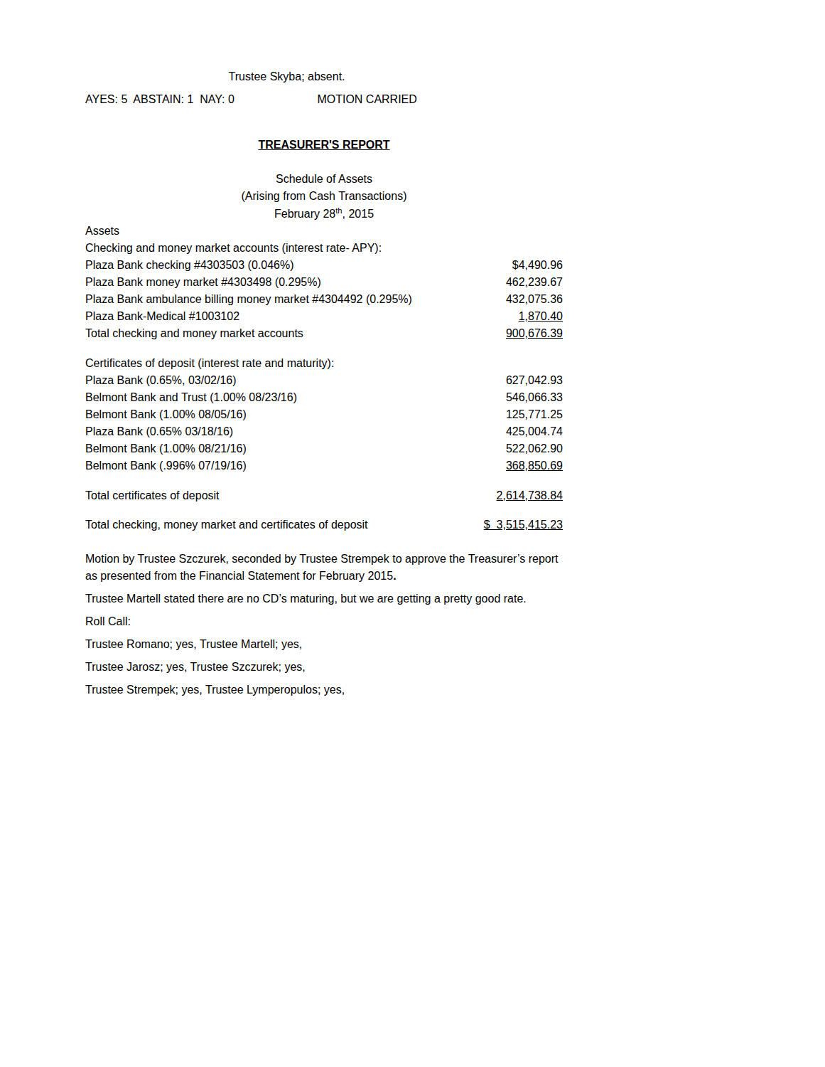Trustee Skyba; absent.
AYES: 5 ABSTAIN: 1 NAY: 0 MOTION CARRIED
TREASURER'S REPORT
Schedule of Assets
(Arising from Cash Transactions)
February 28th, 2015
| Assets | |
| Checking and money market accounts (interest rate- APY): | |
| Plaza Bank checking #4303503 (0.046%) | $4,490.96 |
| Plaza Bank money market #4303498 (0.295%) | 462,239.67 |
| Plaza Bank ambulance billing money market #4304492 (0.295%) | 432,075.36 |
| Plaza Bank-Medical #1003102 | 1,870.40 |
| Total checking and money market accounts | 900,676.39 |
| Certificates of deposit (interest rate and maturity): | |
| Plaza Bank (0.65%, 03/02/16) | 627,042.93 |
| Belmont Bank and Trust (1.00% 08/23/16) | 546,066.33 |
| Belmont Bank (1.00% 08/05/16) | 125,771.25 |
| Plaza Bank (0.65% 03/18/16) | 425,004.74 |
| Belmont Bank (1.00% 08/21/16) | 522,062.90 |
| Belmont Bank (.996% 07/19/16) | 368,850.69 |
| Total certificates of deposit | 2,614,738.84 |
| Total checking, money market and certificates of deposit | $ 3,515,415.23 |
Motion by Trustee Szczurek, seconded by Trustee Strempek to approve the Treasurer’s report as presented from the Financial Statement for February 2015.
Trustee Martell stated there are no CD’s maturing, but we are getting a pretty good rate.
Roll Call:
Trustee Romano; yes, Trustee Martell; yes,
Trustee Jarosz; yes, Trustee Szczurek; yes,
Trustee Strempek; yes, Trustee Lymperopulos; yes,